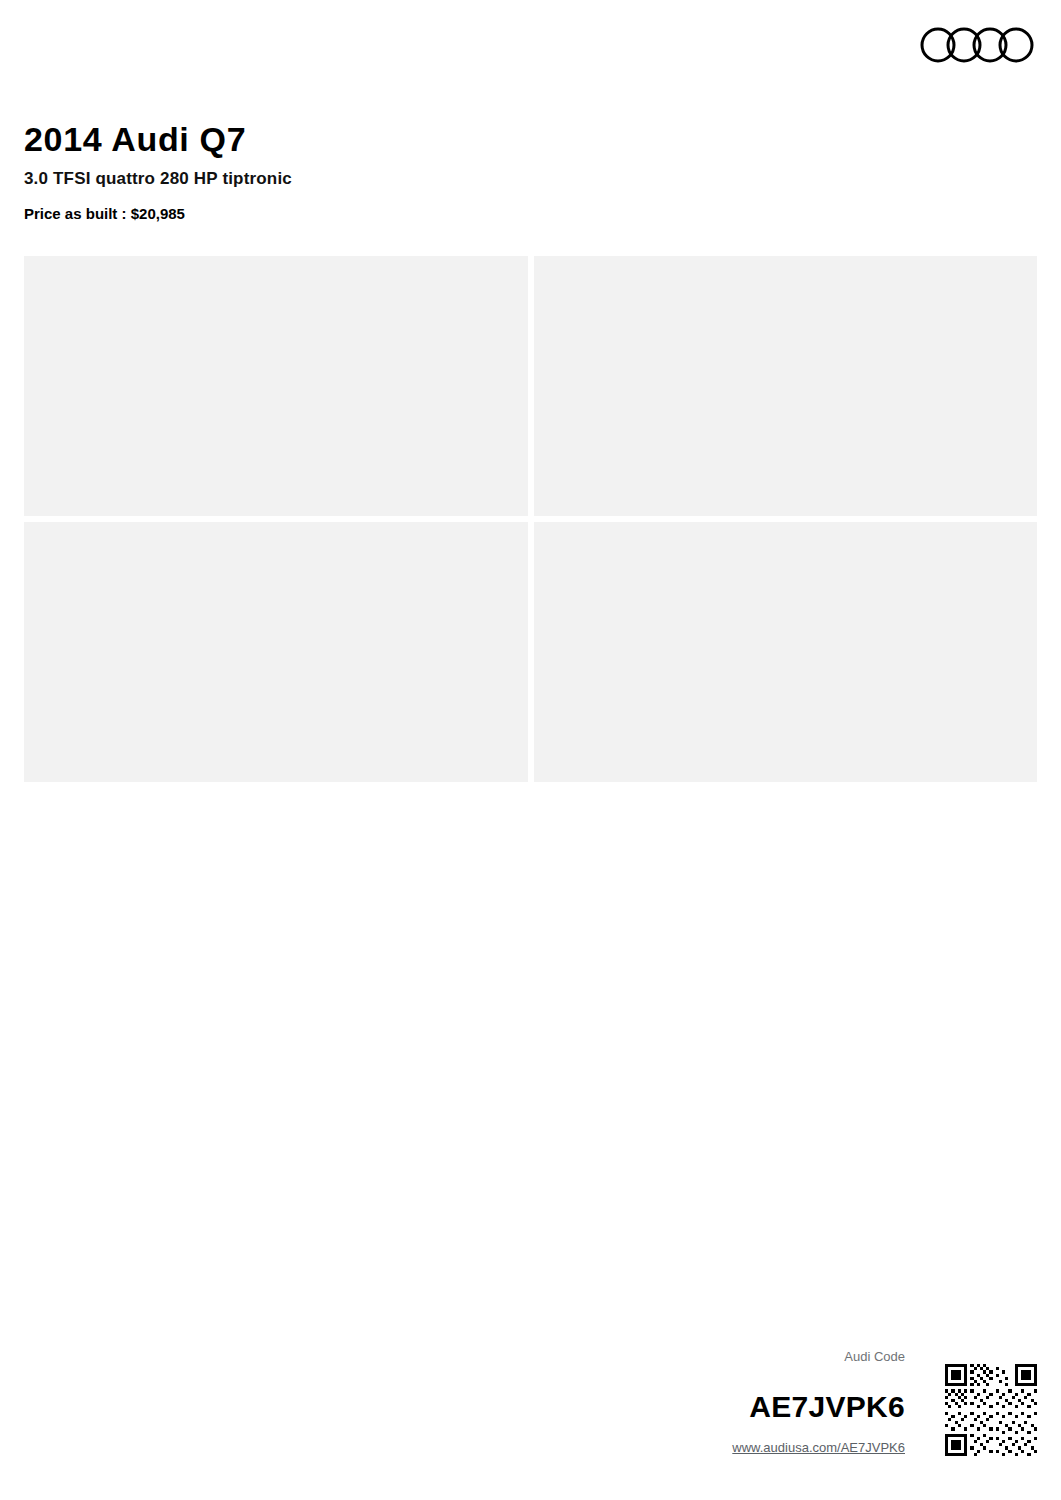2014 Audi Q7
3.0 TFSI quattro 280 HP tiptronic
Price as built : $20,985
Audi Code
AE7JVPK6
www.audiusa.com/AE7JVPK6